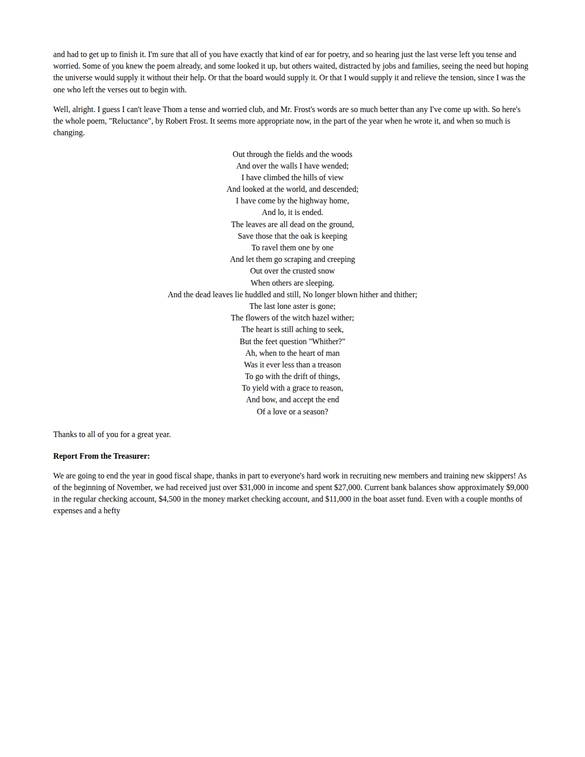and had to get up to finish it. I'm sure that all of you have exactly that kind of ear for poetry, and so hearing just the last verse left you tense and worried. Some of you knew the poem already, and some looked it up, but others waited, distracted by jobs and families, seeing the need but hoping the universe would supply it without their help. Or that the board would supply it. Or that I would supply it and relieve the tension, since I was the one who left the verses out to begin with.
Well, alright. I guess I can't leave Thom a tense and worried club, and Mr. Frost's words are so much better than any I've come up with. So here's the whole poem, "Reluctance", by Robert Frost. It seems more appropriate now, in the part of the year when he wrote it, and when so much is changing.
Out through the fields and the woods
And over the walls I have wended;
I have climbed the hills of view
And looked at the world, and descended;
I have come by the highway home,
And lo, it is ended.
The leaves are all dead on the ground,
Save those that the oak is keeping
To ravel them one by one
And let them go scraping and creeping
Out over the crusted snow
When others are sleeping.
And the dead leaves lie huddled and still, No longer blown hither and thither;
The last lone aster is gone;
The flowers of the witch hazel wither;
The heart is still aching to seek,
But the feet question "Whither?"
Ah, when to the heart of man
Was it ever less than a treason
To go with the drift of things,
To yield with a grace to reason,
And bow, and accept the end
Of a love or a season?
Thanks to all of you for a great year.
Report From the Treasurer:
We are going to end the year in good fiscal shape, thanks in part to everyone's hard work in recruiting new members and training new skippers! As of the beginning of November, we had received just over $31,000 in income and spent $27,000. Current bank balances show approximately $9,000 in the regular checking account, $4,500 in the money market checking account, and $11,000 in the boat asset fund. Even with a couple months of expenses and a hefty